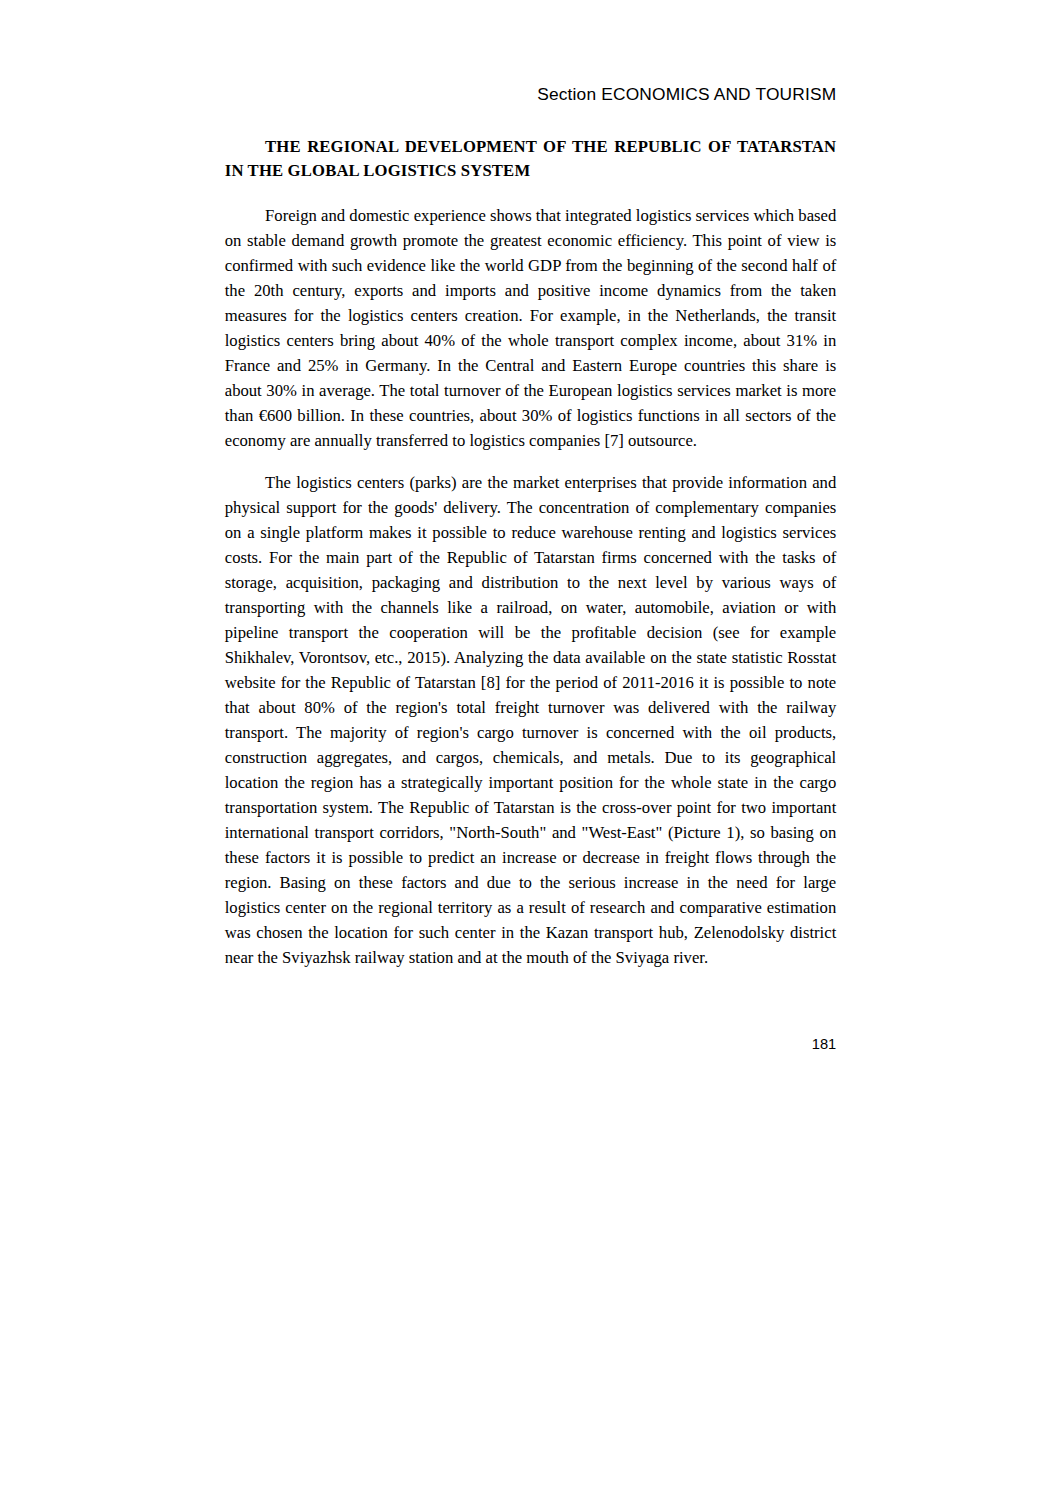Section ECONOMICS AND TOURISM
The Regional Development of the Republic of Tatarstan in the Global Logistics System
Foreign and domestic experience shows that integrated logistics services which based on stable demand growth promote the greatest economic efficiency. This point of view is confirmed with such evidence like the world GDP from the beginning of the second half of the 20th century, exports and imports and positive income dynamics from the taken measures for the logistics centers creation. For example, in the Netherlands, the transit logistics centers bring about 40% of the whole transport complex income, about 31% in France and 25% in Germany. In the Central and Eastern Europe countries this share is about 30% in average. The total turnover of the European logistics services market is more than €600 billion. In these countries, about 30% of logistics functions in all sectors of the economy are annually transferred to logistics companies [7] outsource.
The logistics centers (parks) are the market enterprises that provide information and physical support for the goods' delivery. The concentration of complementary companies on a single platform makes it possible to reduce warehouse renting and logistics services costs. For the main part of the Republic of Tatarstan firms concerned with the tasks of storage, acquisition, packaging and distribution to the next level by various ways of transporting with the channels like a railroad, on water, automobile, aviation or with pipeline transport the cooperation will be the profitable decision (see for example Shikhalev, Vorontsov, etc., 2015). Analyzing the data available on the state statistic Rosstat website for the Republic of Tatarstan [8] for the period of 2011-2016 it is possible to note that about 80% of the region's total freight turnover was delivered with the railway transport. The majority of region's cargo turnover is concerned with the oil products, construction aggregates, and cargos, chemicals, and metals. Due to its geographical location the region has a strategically important position for the whole state in the cargo transportation system. The Republic of Tatarstan is the cross-over point for two important international transport corridors, "North-South" and "West-East" (Picture 1), so basing on these factors it is possible to predict an increase or decrease in freight flows through the region. Basing on these factors and due to the serious increase in the need for large logistics center on the regional territory as a result of research and comparative estimation was chosen the location for such center in the Kazan transport hub, Zelenodolsky district near the Sviyazhsk railway station and at the mouth of the Sviyaga river.
181